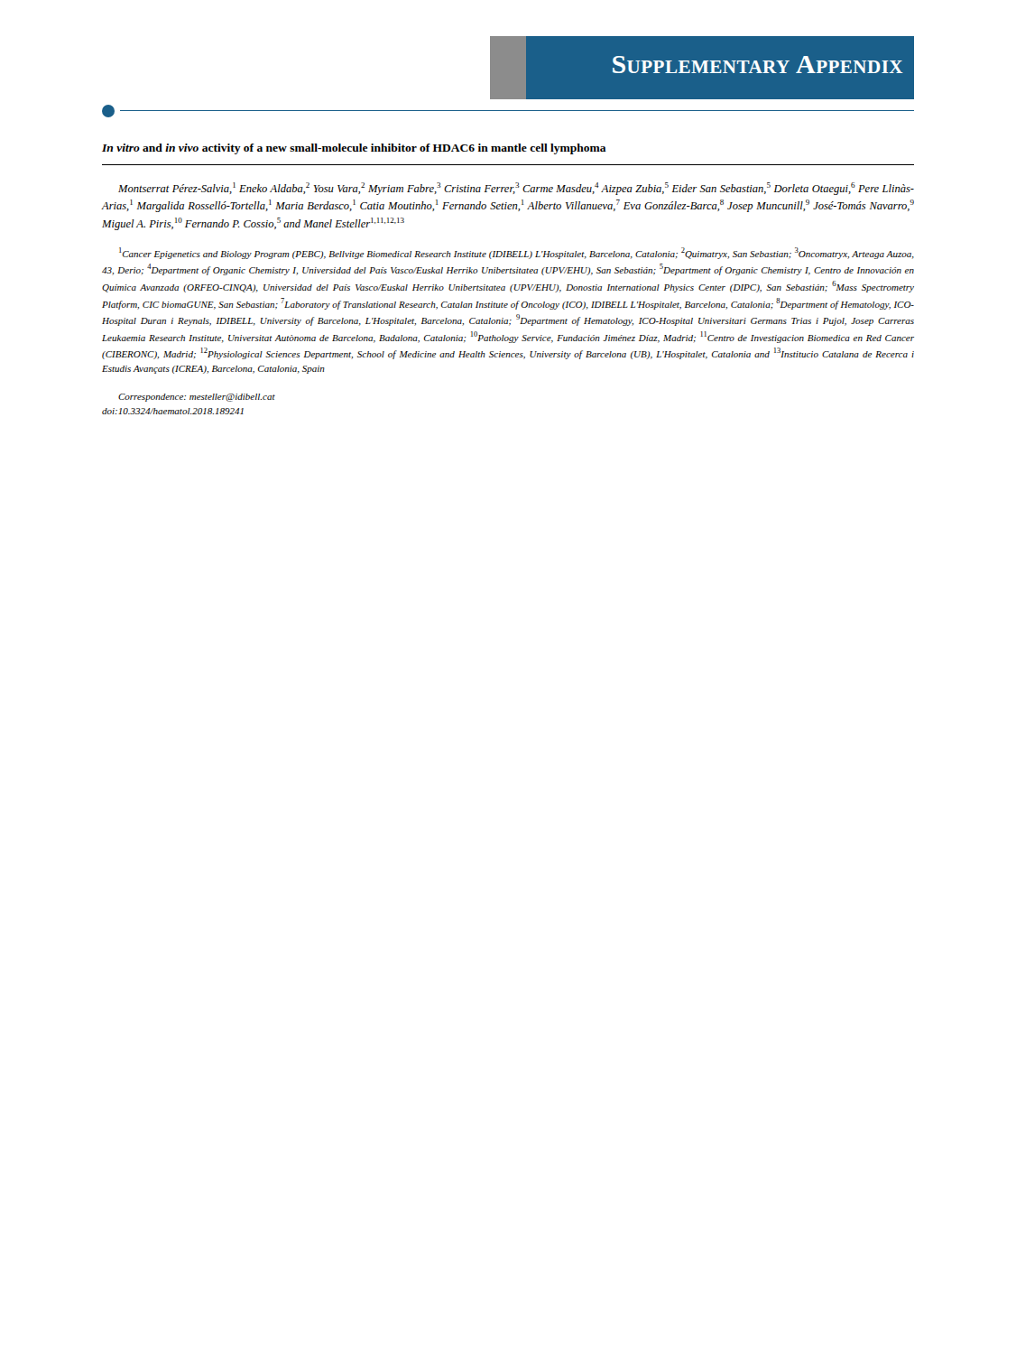Supplementary Appendix
In vitro and in vivo activity of a new small-molecule inhibitor of HDAC6 in mantle cell lymphoma
Montserrat Pérez-Salvia,1 Eneko Aldaba,2 Yosu Vara,2 Myriam Fabre,3 Cristina Ferrer,3 Carme Masdeu,4 Aizpea Zubia,5 Eider San Sebastian,5 Dorleta Otaegui,6 Pere Llinàs-Arias,1 Margalida Rosselló-Tortella,1 Maria Berdasco,1 Catia Moutinho,1 Fernando Setien,1 Alberto Villanueva,7 Eva González-Barca,8 Josep Muncunill,9 José-Tomás Navarro,9 Miguel A. Piris,10 Fernando P. Cossio,5 and Manel Esteller1,11,12,13
1Cancer Epigenetics and Biology Program (PEBC), Bellvitge Biomedical Research Institute (IDIBELL) L'Hospitalet, Barcelona, Catalonia; 2Quimatryx, San Sebastian; 3Oncomatryx, Arteaga Auzoa, 43, Derio; 4Department of Organic Chemistry I, Universidad del País Vasco/Euskal Herriko Unibertsitatea (UPV/EHU), San Sebastián; 5Department of Organic Chemistry I, Centro de Innovación en Química Avanzada (ORFEO-CINQA), Universidad del País Vasco/Euskal Herriko Unibertsitatea (UPV/EHU), Donostia International Physics Center (DIPC), San Sebastián; 6Mass Spectrometry Platform, CIC biomaGUNE, San Sebastian; 7Laboratory of Translational Research, Catalan Institute of Oncology (ICO), IDIBELL L'Hospitalet, Barcelona, Catalonia; 8Department of Hematology, ICO-Hospital Duran i Reynals, IDIBELL, University of Barcelona, L'Hospitalet, Barcelona, Catalonia; 9Department of Hematology, ICO-Hospital Universitari Germans Trias i Pujol, Josep Carreras Leukaemia Research Institute, Universitat Autònoma de Barcelona, Badalona, Catalonia; 10Pathology Service, Fundación Jiménez Díaz, Madrid; 11Centro de Investigacion Biomedica en Red Cancer (CIBERONC), Madrid; 12Physiological Sciences Department, School of Medicine and Health Sciences, University of Barcelona (UB), L'Hospitalet, Catalonia and 13Institucio Catalana de Recerca i Estudis Avançats (ICREA), Barcelona, Catalonia, Spain
Correspondence: mesteller@idibell.cat
doi:10.3324/haematol.2018.189241